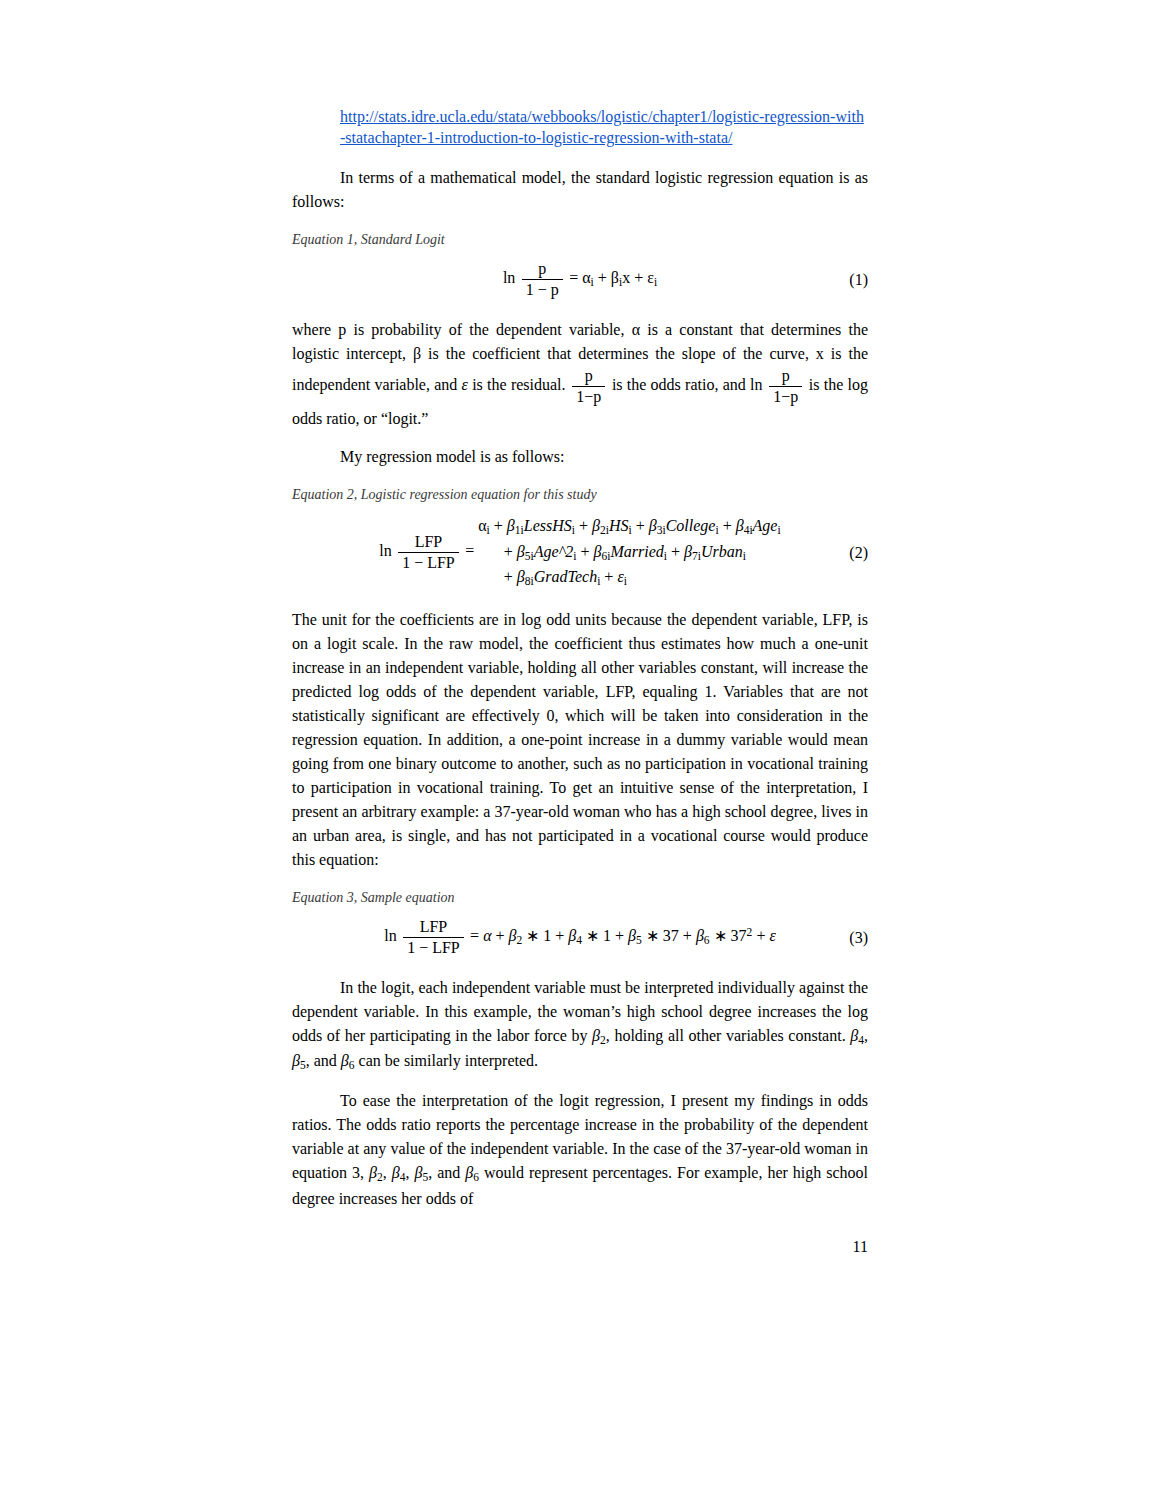http://stats.idre.ucla.edu/stata/webbooks/logistic/chapter1/logistic-regression-with-statachapter-1-introduction-to-logistic-regression-with-stata/
In terms of a mathematical model, the standard logistic regression equation is as follows:
Equation 1, Standard Logit
ln p 1 − p = αi + βix + εi
(1)
where p is probability of the dependent variable, α is a constant that determines the logistic intercept, β is the coefficient that determines the slope of the curve, x is the independent variable, and ε is the residual. p 1−p is the odds ratio, and ln p 1−p is the log odds ratio, or “logit.”
My regression model is as follows:
Equation 2, Logistic regression equation for this study
ln LFP 1 − LFP = αi + β1iLessHSi + β2iHSi + β3iCollegei + β4iAgei + β5iAge^2i + β6iMarriedi + β7iUrbani + β8iGradTechi + εi
(2)
The unit for the coefficients are in log odd units because the dependent variable, LFP, is on a logit scale. In the raw model, the coefficient thus estimates how much a one-unit increase in an independent variable, holding all other variables constant, will increase the predicted log odds of the dependent variable, LFP, equaling 1. Variables that are not statistically significant are effectively 0, which will be taken into consideration in the regression equation. In addition, a one-point increase in a dummy variable would mean going from one binary outcome to another, such as no participation in vocational training to participation in vocational training. To get an intuitive sense of the interpretation, I present an arbitrary example: a 37-year-old woman who has a high school degree, lives in an urban area, is single, and has not participated in a vocational course would produce this equation:
Equation 3, Sample equation
ln LFP 1 − LFP = α + β2 ∗ 1 + β4 ∗ 1 + β5 ∗ 37 + β6 ∗ 372 + ε
(3)
In the logit, each independent variable must be interpreted individually against the dependent variable. In this example, the woman’s high school degree increases the log odds of her participating in the labor force by β2, holding all other variables constant. β4, β5, and β6 can be similarly interpreted.
To ease the interpretation of the logit regression, I present my findings in odds ratios. The odds ratio reports the percentage increase in the probability of the dependent variable at any value of the independent variable. In the case of the 37-year-old woman in equation 3, β2, β4, β5, and β6 would represent percentages. For example, her high school degree increases her odds of
11